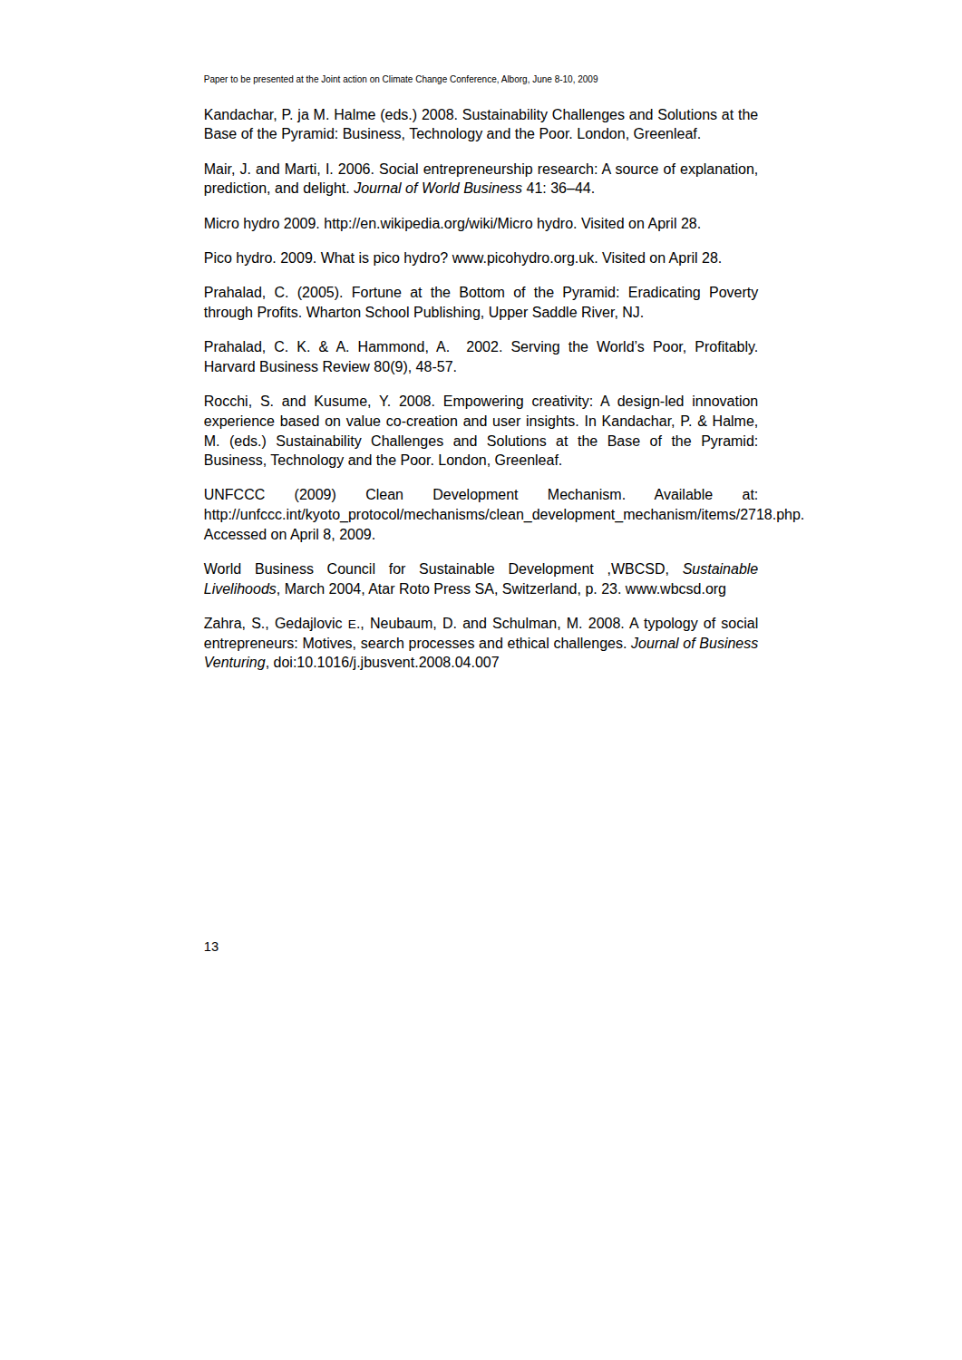Paper to be presented at the Joint action on Climate Change Conference, Alborg, June 8-10, 2009
Kandachar, P. ja M. Halme (eds.) 2008. Sustainability Challenges and Solutions at the Base of the Pyramid: Business, Technology and the Poor. London, Greenleaf.
Mair, J. and Marti, I. 2006. Social entrepreneurship research: A source of explanation, prediction, and delight. Journal of World Business 41: 36–44.
Micro hydro 2009. http://en.wikipedia.org/wiki/Micro hydro. Visited on April 28.
Pico hydro. 2009. What is pico hydro? www.picohydro.org.uk. Visited on April 28.
Prahalad, C. (2005). Fortune at the Bottom of the Pyramid: Eradicating Poverty through Profits. Wharton School Publishing, Upper Saddle River, NJ.
Prahalad, C. K. & A. Hammond, A. 2002. Serving the World’s Poor, Profitably. Harvard Business Review 80(9), 48-57.
Rocchi, S. and Kusume, Y. 2008. Empowering creativity: A design-led innovation experience based on value co-creation and user insights. In Kandachar, P. & Halme, M. (eds.) Sustainability Challenges and Solutions at the Base of the Pyramid: Business, Technology and the Poor. London, Greenleaf.
UNFCCC (2009) Clean Development Mechanism. Available at: http://unfccc.int/kyoto_protocol/mechanisms/clean_development_mechanism/items/2718.php. Accessed on April 8, 2009.
World Business Council for Sustainable Development ,WBCSD, Sustainable Livelihoods, March 2004, Atar Roto Press SA, Switzerland, p. 23. www.wbcsd.org
Zahra, S., Gedajlovic E., Neubaum, D. and Schulman, M. 2008. A typology of social entrepreneurs: Motives, search processes and ethical challenges. Journal of Business Venturing, doi:10.1016/j.jbusvent.2008.04.007
13